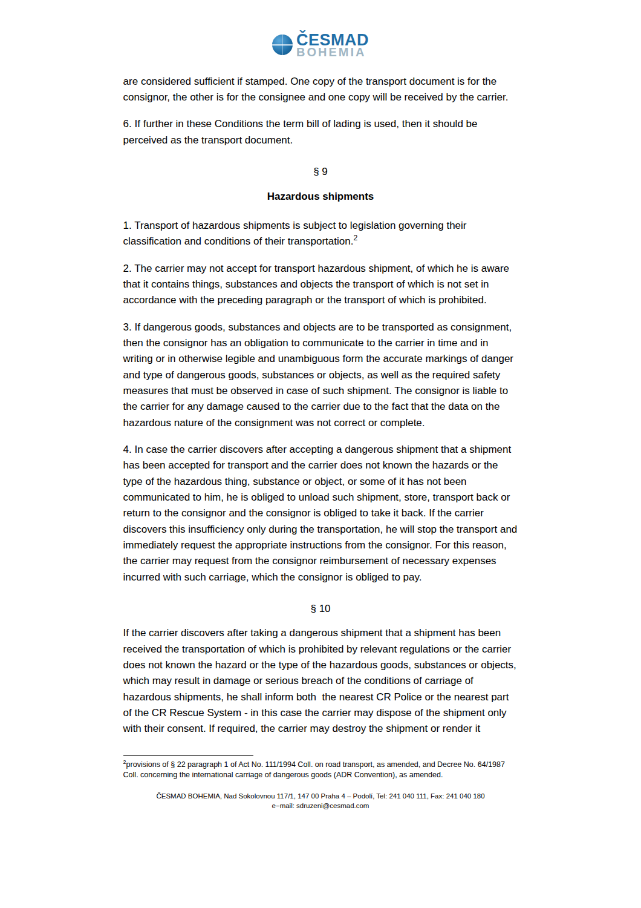ČESMAD BOHEMIA
are considered sufficient if stamped. One copy of the transport document is for the consignor, the other is for the consignee and one copy will be received by the carrier.
6. If further in these Conditions the term bill of lading is used, then it should be perceived as the transport document.
§ 9
Hazardous shipments
1. Transport of hazardous shipments is subject to legislation governing their classification and conditions of their transportation.2
2. The carrier may not accept for transport hazardous shipment, of which he is aware that it contains things, substances and objects the transport of which is not set in accordance with the preceding paragraph or the transport of which is prohibited.
3. If dangerous goods, substances and objects are to be transported as consignment, then the consignor has an obligation to communicate to the carrier in time and in writing or in otherwise legible and unambiguous form the accurate markings of danger and type of dangerous goods, substances or objects, as well as the required safety measures that must be observed in case of such shipment. The consignor is liable to the carrier for any damage caused to the carrier due to the fact that the data on the hazardous nature of the consignment was not correct or complete.
4. In case the carrier discovers after accepting a dangerous shipment that a shipment has been accepted for transport and the carrier does not known the hazards or the type of the hazardous thing, substance or object, or some of it has not been communicated to him, he is obliged to unload such shipment, store, transport back or return to the consignor and the consignor is obliged to take it back. If the carrier discovers this insufficiency only during the transportation, he will stop the transport and immediately request the appropriate instructions from the consignor. For this reason, the carrier may request from the consignor reimbursement of necessary expenses incurred with such carriage, which the consignor is obliged to pay.
§ 10
If the carrier discovers after taking a dangerous shipment that a shipment has been received the transportation of which is prohibited by relevant regulations or the carrier does not known the hazard or the type of the hazardous goods, substances or objects, which may result in damage or serious breach of the conditions of carriage of hazardous shipments, he shall inform both the nearest CR Police or the nearest part of the CR Rescue System - in this case the carrier may dispose of the shipment only with their consent. If required, the carrier may destroy the shipment or render it
2provisions of § 22 paragraph 1 of Act No. 111/1994 Coll. on road transport, as amended, and Decree No. 64/1987 Coll. concerning the international carriage of dangerous goods (ADR Convention), as amended.
ČESMAD BOHEMIA, Nad Sokolovnou 117/1, 147 00 Praha 4 – Podolí, Tel: 241 040 111, Fax: 241 040 180
e−mail: sdruzeni@cesmad.com